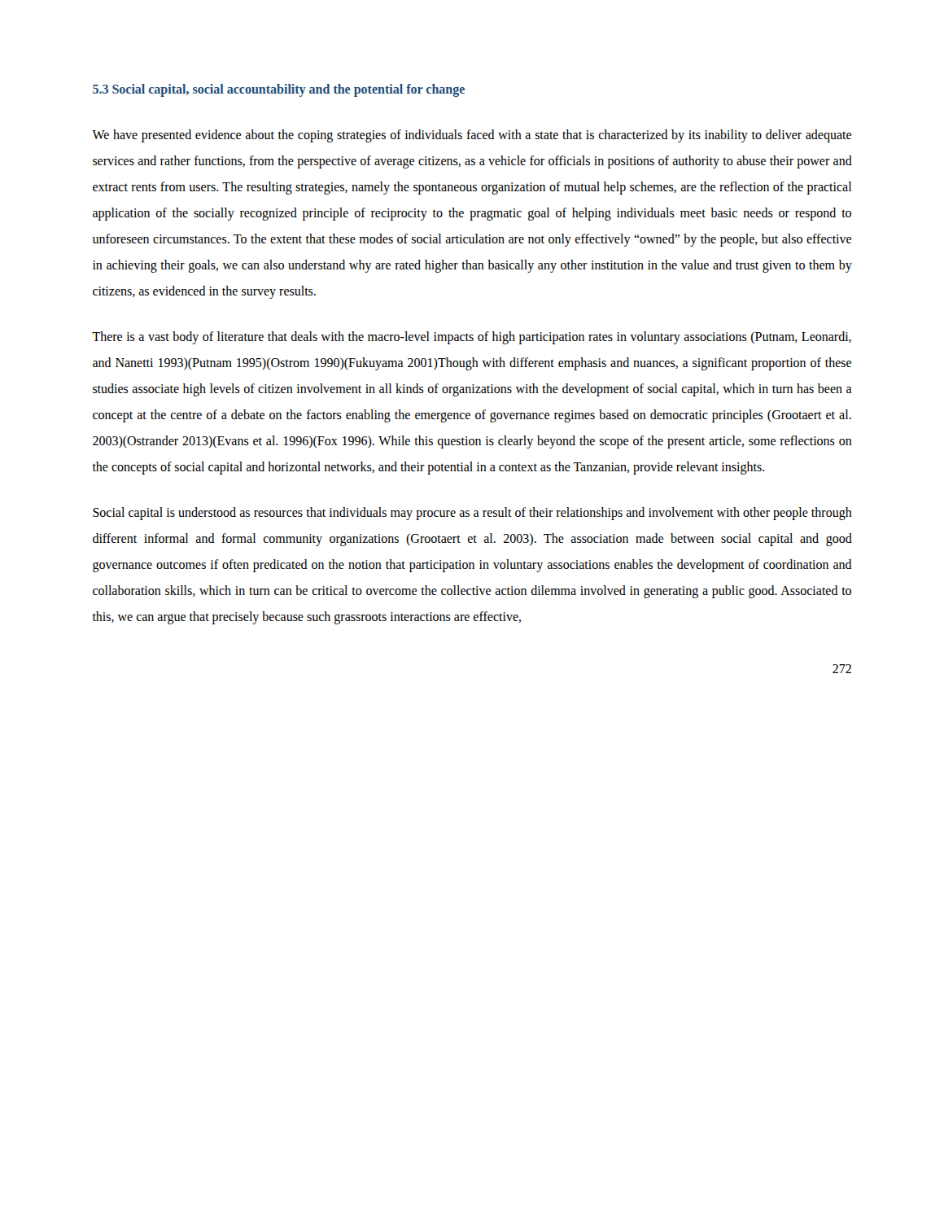5.3 Social capital, social accountability and the potential for change
We have presented evidence about the coping strategies of individuals faced with a state that is characterized by its inability to deliver adequate services and rather functions, from the perspective of average citizens, as a vehicle for officials in positions of authority to abuse their power and extract rents from users. The resulting strategies, namely the spontaneous organization of mutual help schemes, are the reflection of the practical application of the socially recognized principle of reciprocity to the pragmatic goal of helping individuals meet basic needs or respond to unforeseen circumstances. To the extent that these modes of social articulation are not only effectively “owned” by the people, but also effective in achieving their goals, we can also understand why are rated higher than basically any other institution in the value and trust given to them by citizens, as evidenced in the survey results.
There is a vast body of literature that deals with the macro-level impacts of high participation rates in voluntary associations (Putnam, Leonardi, and Nanetti 1993)(Putnam 1995)(Ostrom 1990)(Fukuyama 2001)Though with different emphasis and nuances, a significant proportion of these studies associate high levels of citizen involvement in all kinds of organizations with the development of social capital, which in turn has been a concept at the centre of a debate on the factors enabling the emergence of governance regimes based on democratic principles (Grootaert et al. 2003)(Ostrander 2013)(Evans et al. 1996)(Fox 1996). While this question is clearly beyond the scope of the present article, some reflections on the concepts of social capital and horizontal networks, and their potential in a context as the Tanzanian, provide relevant insights.
Social capital is understood as resources that individuals may procure as a result of their relationships and involvement with other people through different informal and formal community organizations (Grootaert et al. 2003). The association made between social capital and good governance outcomes if often predicated on the notion that participation in voluntary associations enables the development of coordination and collaboration skills, which in turn can be critical to overcome the collective action dilemma involved in generating a public good. Associated to this, we can argue that precisely because such grassroots interactions are effective,
272